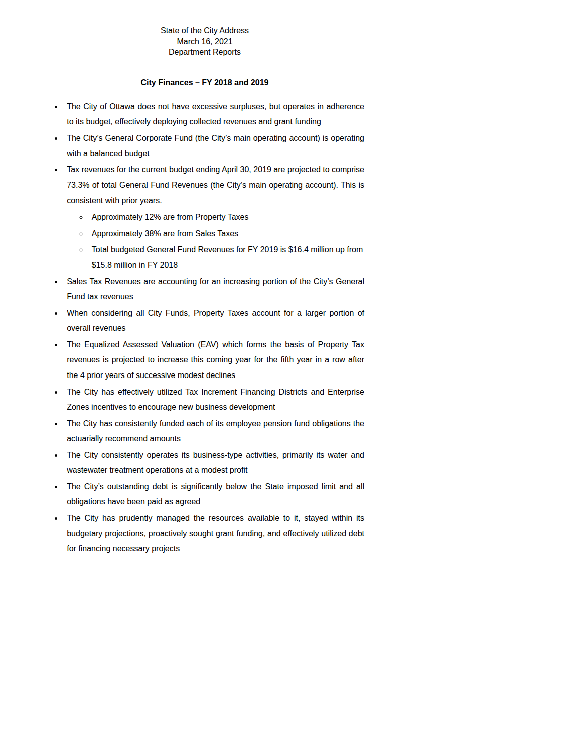State of the City Address
March 16, 2021
Department Reports
City Finances – FY 2018 and 2019
The City of Ottawa does not have excessive surpluses, but operates in adherence to its budget, effectively deploying collected revenues and grant funding
The City’s General Corporate Fund (the City’s main operating account) is operating with a balanced budget
Tax revenues for the current budget ending April 30, 2019 are projected to comprise 73.3% of total General Fund Revenues (the City’s main operating account). This is consistent with prior years.
Approximately 12% are from Property Taxes
Approximately 38% are from Sales Taxes
Total budgeted General Fund Revenues for FY 2019 is $16.4 million up from $15.8 million in FY 2018
Sales Tax Revenues are accounting for an increasing portion of the City’s General Fund tax revenues
When considering all City Funds, Property Taxes account for a larger portion of overall revenues
The Equalized Assessed Valuation (EAV) which forms the basis of Property Tax revenues is projected to increase this coming year for the fifth year in a row after the 4 prior years of successive modest declines
The City has effectively utilized Tax Increment Financing Districts and Enterprise Zones incentives to encourage new business development
The City has consistently funded each of its employee pension fund obligations the actuarially recommend amounts
The City consistently operates its business-type activities, primarily its water and wastewater treatment operations at a modest profit
The City’s outstanding debt is significantly below the State imposed limit and all obligations have been paid as agreed
The City has prudently managed the resources available to it, stayed within its budgetary projections, proactively sought grant funding, and effectively utilized debt for financing necessary projects